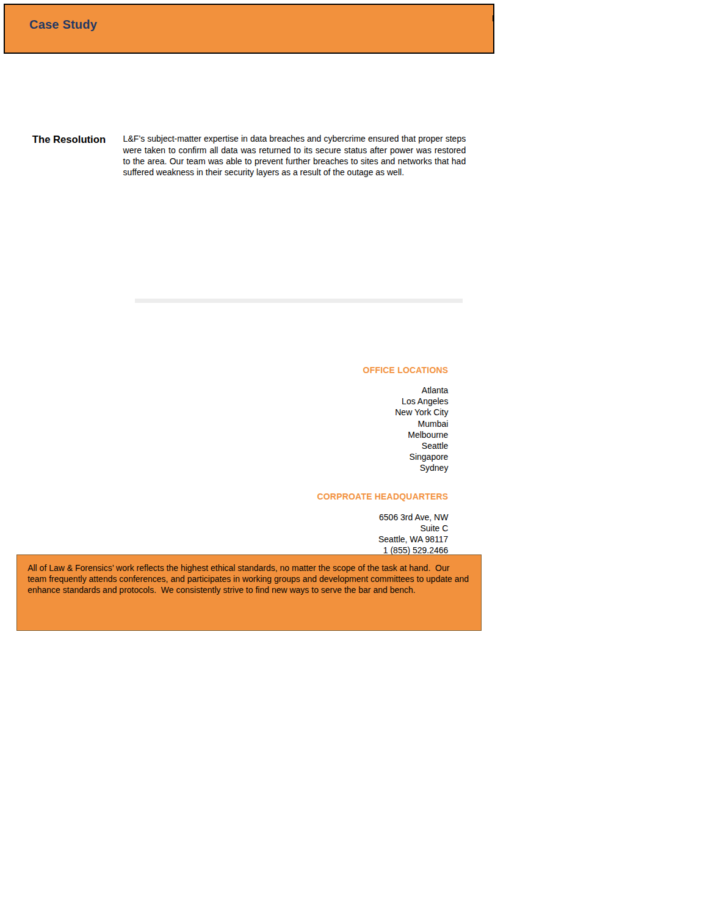Case Study
The Resolution
L&F’s subject-matter expertise in data breaches and cybercrime ensured that proper steps were taken to confirm all data was returned to its secure status after power was restored to the area. Our team was able to prevent further breaches to sites and networks that had suffered weakness in their security layers as a result of the outage as well.
OFFICE LOCATIONS
Atlanta
Los Angeles
New York City
Mumbai
Melbourne
Seattle
Singapore
Sydney
CORPROATE HEADQUARTERS
6506 3rd Ave, NW
Suite C
Seattle, WA 98117
1 (855) 529.2466
Www.lawandforensics.com
info@lawandforensics.com
All of Law & Forensics’ work reflects the highest ethical standards, no matter the scope of the task at hand. Our team frequently attends conferences, and participates in working groups and development committees to update and enhance standards and protocols. We consistently strive to find new ways to serve the bar and bench.